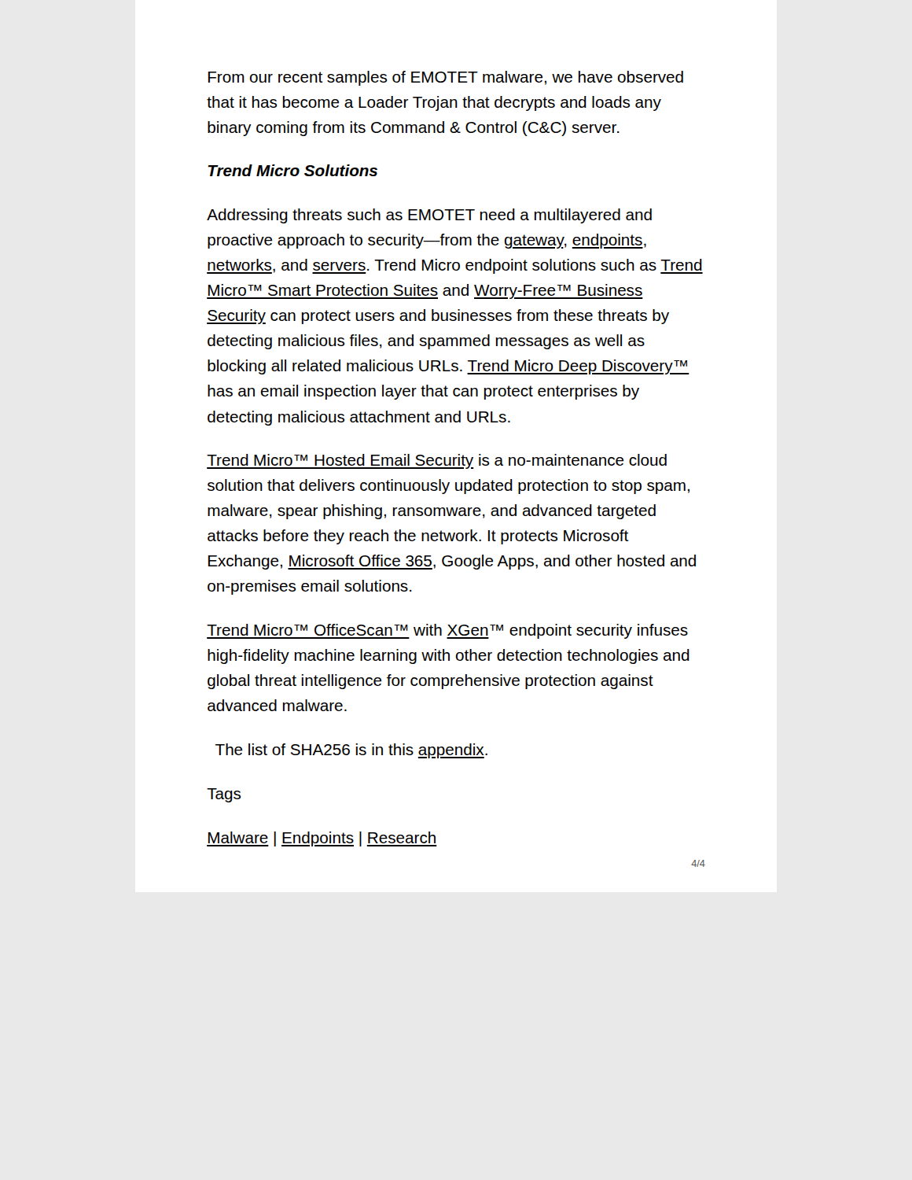From our recent samples of EMOTET malware, we have observed that it has become a Loader Trojan that decrypts and loads any binary coming from its Command & Control (C&C) server.
Trend Micro Solutions
Addressing threats such as EMOTET need a multilayered and proactive approach to security—from the gateway, endpoints, networks, and servers. Trend Micro endpoint solutions such as Trend Micro™ Smart Protection Suites and Worry-Free™ Business Security can protect users and businesses from these threats by detecting malicious files, and spammed messages as well as blocking all related malicious URLs. Trend Micro Deep Discovery™ has an email inspection layer that can protect enterprises by detecting malicious attachment and URLs.
Trend Micro™ Hosted Email Security is a no-maintenance cloud solution that delivers continuously updated protection to stop spam, malware, spear phishing, ransomware, and advanced targeted attacks before they reach the network. It protects Microsoft Exchange, Microsoft Office 365, Google Apps, and other hosted and on-premises email solutions.
Trend Micro™ OfficeScan™ with XGen™ endpoint security infuses high-fidelity machine learning with other detection technologies and global threat intelligence for comprehensive protection against advanced malware.
The list of SHA256 is in this appendix.
Tags
Malware | Endpoints | Research
4/4